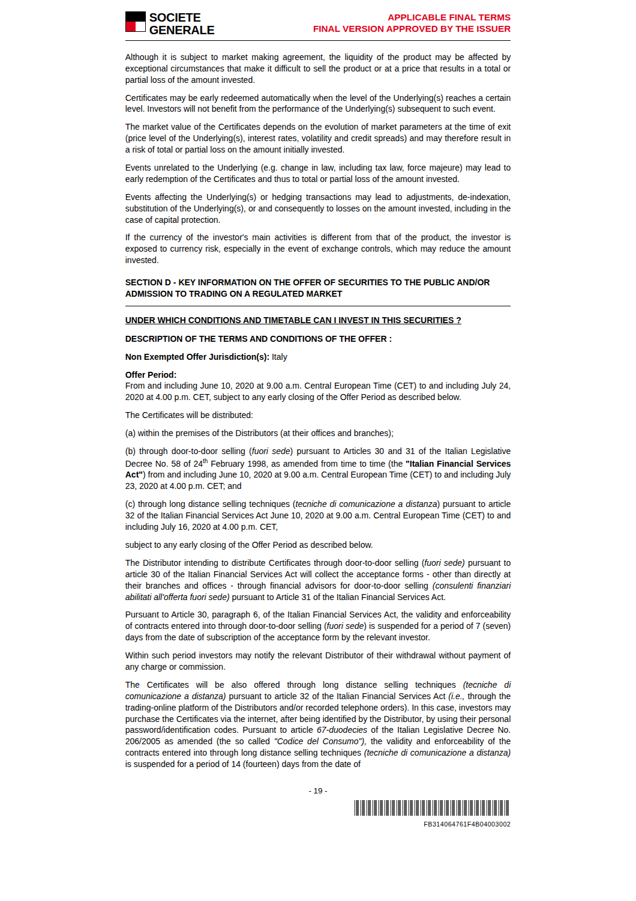SOCIETE
GENERALE
APPLICABLE FINAL TERMS
FINAL VERSION APPROVED BY THE ISSUER
Although it is subject to market making agreement, the liquidity of the product may be affected by exceptional circumstances that make it difficult to sell the product or at a price that results in a total or partial loss of the amount invested.
Certificates may be early redeemed automatically when the level of the Underlying(s) reaches a certain level. Investors will not benefit from the performance of the Underlying(s) subsequent to such event.
The market value of the Certificates depends on the evolution of market parameters at the time of exit (price level of the Underlying(s), interest rates, volatility and credit spreads) and may therefore result in a risk of total or partial loss on the amount initially invested.
Events unrelated to the Underlying (e.g. change in law, including tax law, force majeure) may lead to early redemption of the Certificates and thus to total or partial loss of the amount invested.
Events affecting the Underlying(s) or hedging transactions may lead to adjustments, de-indexation, substitution of the Underlying(s), or and consequently to losses on the amount invested, including in the case of capital protection.
If the currency of the investor's main activities is different from that of the product, the investor is exposed to currency risk, especially in the event of exchange controls, which may reduce the amount invested.
SECTION D - KEY INFORMATION ON THE OFFER OF SECURITIES TO THE PUBLIC AND/OR ADMISSION TO TRADING ON A REGULATED MARKET
UNDER WHICH CONDITIONS AND TIMETABLE CAN I INVEST IN THIS SECURITIES ?
DESCRIPTION OF THE TERMS AND CONDITIONS OF THE OFFER :
Non Exempted Offer Jurisdiction(s): Italy
Offer Period:
From and including June 10, 2020 at 9.00 a.m. Central European Time (CET) to and including July 24, 2020 at 4.00 p.m. CET, subject to any early closing of the Offer Period as described below.
The Certificates will be distributed:
(a) within the premises of the Distributors (at their offices and branches);
(b) through door-to-door selling (fuori sede) pursuant to Articles 30 and 31 of the Italian Legislative Decree No. 58 of 24th February 1998, as amended from time to time (the "Italian Financial Services Act") from and including June 10, 2020 at 9.00 a.m. Central European Time (CET) to and including July 23, 2020 at 4.00 p.m. CET; and
(c) through long distance selling techniques (tecniche di comunicazione a distanza) pursuant to article 32 of the Italian Financial Services Act June 10, 2020 at 9.00 a.m. Central European Time (CET) to and including July 16, 2020 at 4.00 p.m. CET,
subject to any early closing of the Offer Period as described below.
The Distributor intending to distribute Certificates through door-to-door selling (fuori sede) pursuant to article 30 of the Italian Financial Services Act will collect the acceptance forms - other than directly at their branches and offices - through financial advisors for door-to-door selling (consulenti finanziari abilitati all'offerta fuori sede) pursuant to Article 31 of the Italian Financial Services Act.
Pursuant to Article 30, paragraph 6, of the Italian Financial Services Act, the validity and enforceability of contracts entered into through door-to-door selling (fuori sede) is suspended for a period of 7 (seven) days from the date of subscription of the acceptance form by the relevant investor.
Within such period investors may notify the relevant Distributor of their withdrawal without payment of any charge or commission.
The Certificates will be also offered through long distance selling techniques (tecniche di comunicazione a distanza) pursuant to article 32 of the Italian Financial Services Act (i.e., through the trading-online platform of the Distributors and/or recorded telephone orders). In this case, investors may purchase the Certificates via the internet, after being identified by the Distributor, by using their personal password/identification codes. Pursuant to article 67-duodecies of the Italian Legislative Decree No. 206/2005 as amended (the so called "Codice del Consumo"), the validity and enforceability of the contracts entered into through long distance selling techniques (tecniche di comunicazione a distanza) is suspended for a period of 14 (fourteen) days from the date of
- 19 -
FB314064761F4B04003002